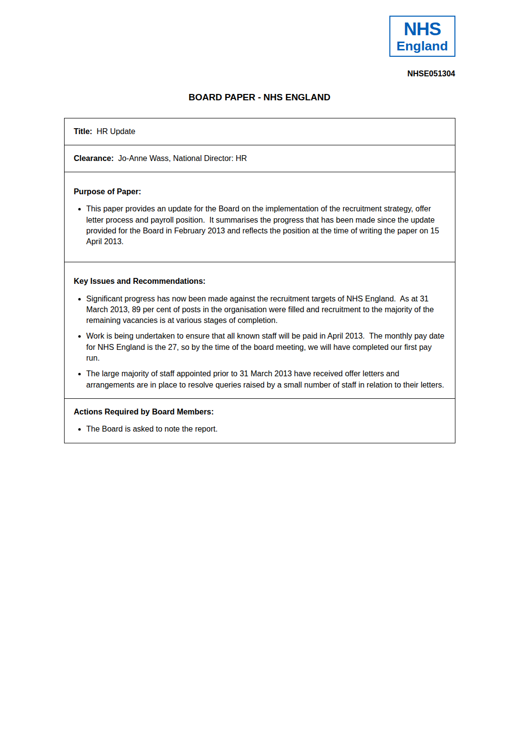NHS England
NHSE051304
BOARD PAPER - NHS ENGLAND
| Title: HR Update |
| Clearance: Jo-Anne Wass, National Director: HR |
| Purpose of Paper: This paper provides an update for the Board on the implementation of the recruitment strategy, offer letter process and payroll position. It summarises the progress that has been made since the update provided for the Board in February 2013 and reflects the position at the time of writing the paper on 15 April 2013. |
| Key Issues and Recommendations: Significant progress has now been made against the recruitment targets of NHS England. As at 31 March 2013, 89 per cent of posts in the organisation were filled and recruitment to the majority of the remaining vacancies is at various stages of completion. Work is being undertaken to ensure that all known staff will be paid in April 2013. The monthly pay date for NHS England is the 27, so by the time of the board meeting, we will have completed our first pay run. The large majority of staff appointed prior to 31 March 2013 have received offer letters and arrangements are in place to resolve queries raised by a small number of staff in relation to their letters. |
| Actions Required by Board Members: The Board is asked to note the report. |